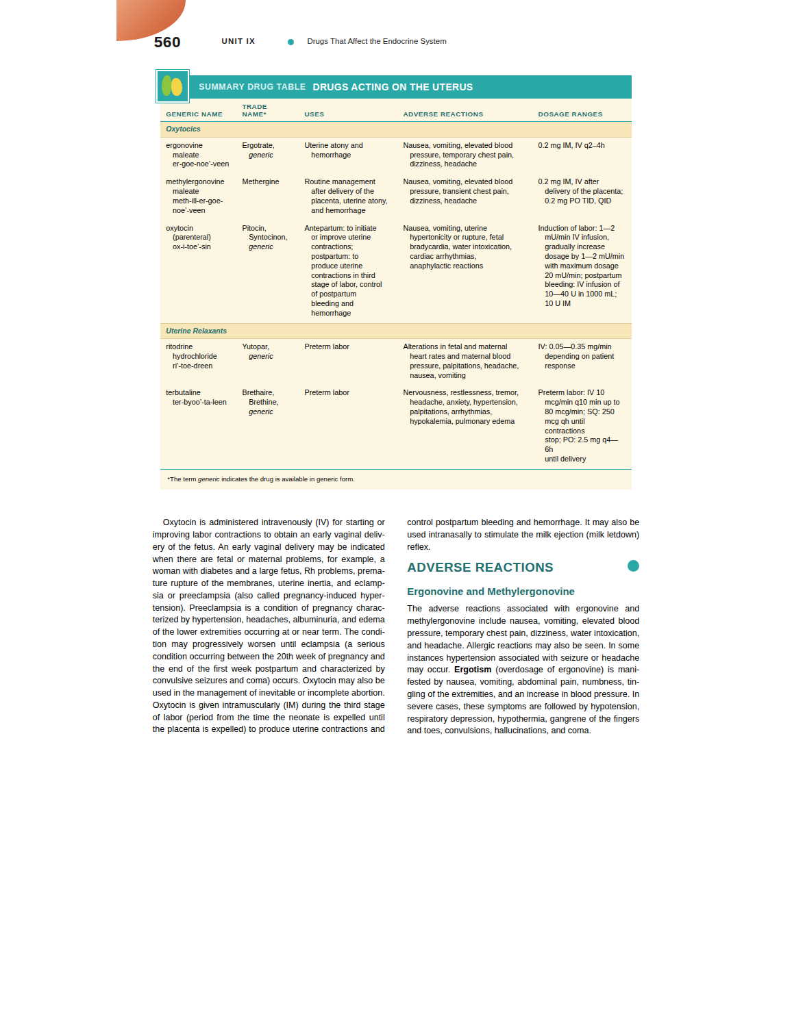560
UNIT IX
Drugs That Affect the Endocrine System
SUMMARY DRUG TABLE DRUGS ACTING ON THE UTERUS
| GENERIC NAME | TRADE NAME* | USES | ADVERSE REACTIONS | DOSAGE RANGES |
| --- | --- | --- | --- | --- |
| Oxytocics |
| ergonovine maleate er-goe-noe’-veen | Ergotrate, generic | Uterine atony and hemorrhage | Nausea, vomiting, elevated blood pressure, temporary chest pain, dizziness, headache | 0.2 mg IM, IV q2–4h |
| methylergonovine maleate meth-ill-er-goe- noe’-veen | Methergine | Routine management after delivery of the placenta, uterine atony, and hemorrhage | Nausea, vomiting, elevated blood pressure, transient chest pain, dizziness, headache | 0.2 mg IM, IV after delivery of the placenta; 0.2 mg PO TID, QID |
| oxytocin (parenteral) ox-i-toe’-sin | Pitocin, Syntocinon, generic | Antepartum: to initiate or improve uterine contractions; postpartum: to produce uterine contractions in third stage of labor, control of postpartum bleeding and hemorrhage | Nausea, vomiting, uterine hypertonicity or rupture, fetal bradycardia, water intoxication, cardiac arrhythmias, anaphylactic reactions | Induction of labor: 1—2 mU/min IV infusion, gradually increase dosage by 1—2 mU/min with maximum dosage 20 mU/min; postpartum bleeding: IV infusion of 10—40 U in 1000 mL; 10 U IM |
| Uterine Relaxants |
| ritodrine hydrochloride ri’-toe-dreen | Yutopar, generic | Preterm labor | Alterations in fetal and maternal heart rates and maternal blood pressure, palpitations, headache, nausea, vomiting | IV: 0.05—0.35 mg/min depending on patient response |
| terbutaline ter-byoo’-ta-leen | Brethaire, Brethine, generic | Preterm labor | Nervousness, restlessness, tremor, headache, anxiety, hypertension, palpitations, arrhythmias, hypokalemia, pulmonary edema | Preterm labor: IV 10 mcg/min q10 min up to 80 mcg/min; SQ: 250 mcg qh until contractions stop; PO: 2.5 mg q4—6h until delivery |
*The term generic indicates the drug is available in generic form.
Oxytocin is administered intravenously (IV) for starting or improving labor contractions to obtain an early vaginal delivery of the fetus. An early vaginal delivery may be indicated when there are fetal or maternal problems, for example, a woman with diabetes and a large fetus, Rh problems, premature rupture of the membranes, uterine inertia, and eclampsia or preeclampsia (also called pregnancy-induced hypertension). Preeclampsia is a condition of pregnancy characterized by hypertension, headaches, albuminuria, and edema of the lower extremities occurring at or near term. The condition may progressively worsen until eclampsia (a serious condition occurring between the 20th week of pregnancy and the end of the first week postpartum and characterized by convulsive seizures and coma) occurs. Oxytocin may also be used in the management of inevitable or incomplete abortion. Oxytocin is given intramuscularly (IM) during the third stage of labor (period from the time the neonate is expelled until the placenta is expelled) to produce uterine contractions and control postpartum bleeding and hemorrhage. It may also be used intranasally to stimulate the milk ejection (milk letdown) reflex.
ADVERSE REACTIONS
Ergonovine and Methylergonovine
The adverse reactions associated with ergonovine and methylergonovine include nausea, vomiting, elevated blood pressure, temporary chest pain, dizziness, water intoxication, and headache. Allergic reactions may also be seen. In some instances hypertension associated with seizure or headache may occur. Ergotism (overdosage of ergonovine) is manifested by nausea, vomiting, abdominal pain, numbness, tingling of the extremities, and an increase in blood pressure. In severe cases, these symptoms are followed by hypotension, respiratory depression, hypothermia, gangrene of the fingers and toes, convulsions, hallucinations, and coma.